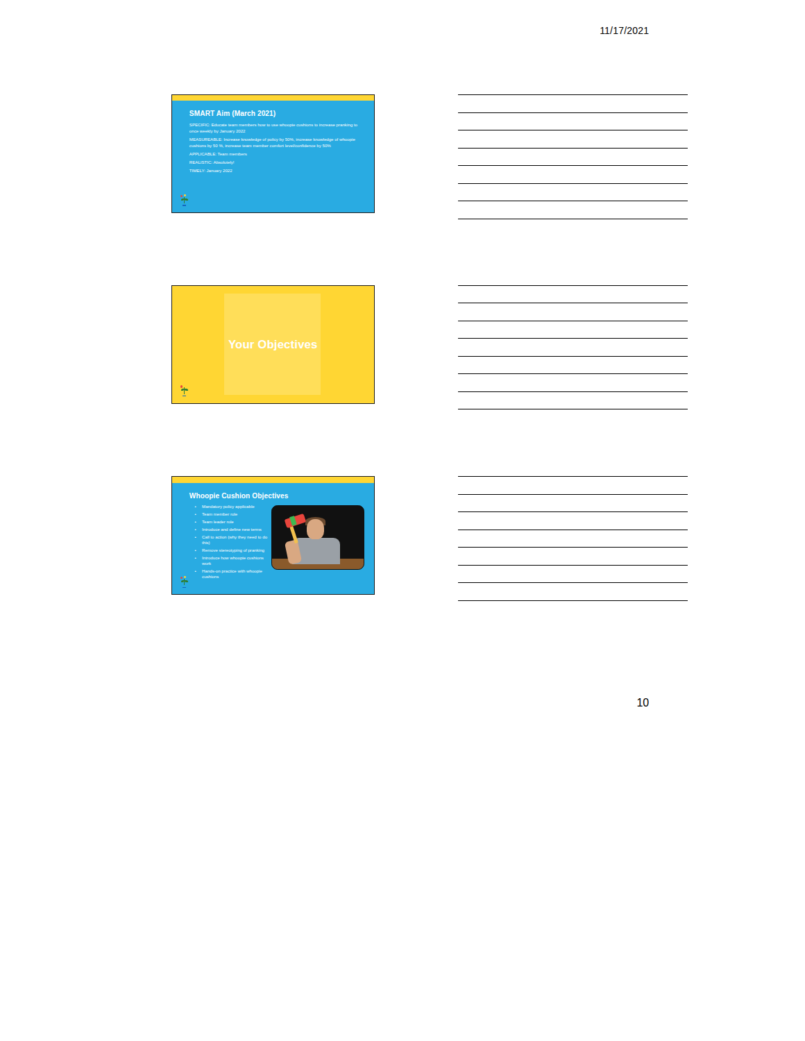11/17/2021
SMART Aim (March 2021)
SPECIFIC: Educate team members how to use whoopie cushions to increase pranking to once weekly by January 2022
MEASUREABLE: Increase knowledge of policy by 50%, increase knowledge of whoopie cushions by 50 %, increase team member comfort level/confidence by 50%
APPLICABLE: Team members
REALISTIC: Absolutely!
TIMELY: January 2022
Your Objectives
Whoopie Cushion Objectives
Mandatory policy applicable
Team member role
Team leader role
Introduce and define new terms
Call to action (why they need to do this)
Remove stereotyping of pranking
Introduce how whoopie cushions work
Hands-on practice with whoopie cushions
10